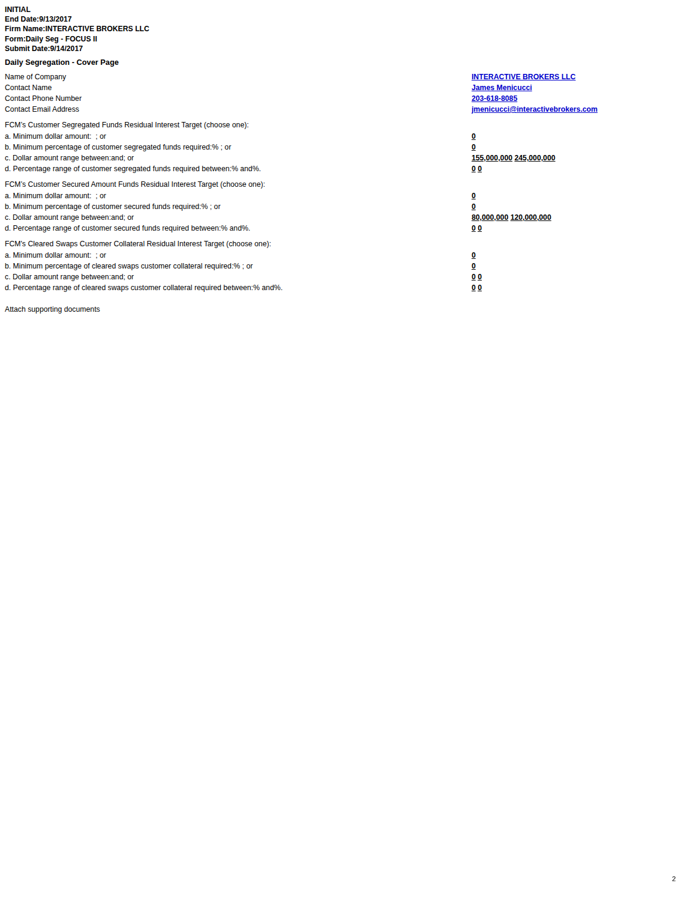INITIAL
End Date:9/13/2017
Firm Name:INTERACTIVE BROKERS LLC
Form:Daily Seg - FOCUS II
Submit Date:9/14/2017
Daily Segregation - Cover Page
| Name of Company | INTERACTIVE BROKERS LLC |
| Contact Name | James Menicucci |
| Contact Phone Number | 203-618-8085 |
| Contact Email Address | jmenicucci@interactivebrokers.com |
FCM’s Customer Segregated Funds Residual Interest Target (choose one):
| a. Minimum dollar amount: ; or | 0 |
| b. Minimum percentage of customer segregated funds required:% ; or | 0 |
| c. Dollar amount range between:and; or | 155,000,000 245,000,000 |
| d. Percentage range of customer segregated funds required between:% and%. | 0 0 |
FCM’s Customer Secured Amount Funds Residual Interest Target (choose one):
| a. Minimum dollar amount: ; or | 0 |
| b. Minimum percentage of customer secured funds required:% ; or | 0 |
| c. Dollar amount range between:and; or | 80,000,000 120,000,000 |
| d. Percentage range of customer secured funds required between:% and%. | 0 0 |
FCM's Cleared Swaps Customer Collateral Residual Interest Target (choose one):
| a. Minimum dollar amount: ; or | 0 |
| b. Minimum percentage of cleared swaps customer collateral required:% ; or | 0 |
| c. Dollar amount range between:and; or | 0 0 |
| d. Percentage range of cleared swaps customer collateral required between:% and%. | 0 0 |
Attach supporting documents
2